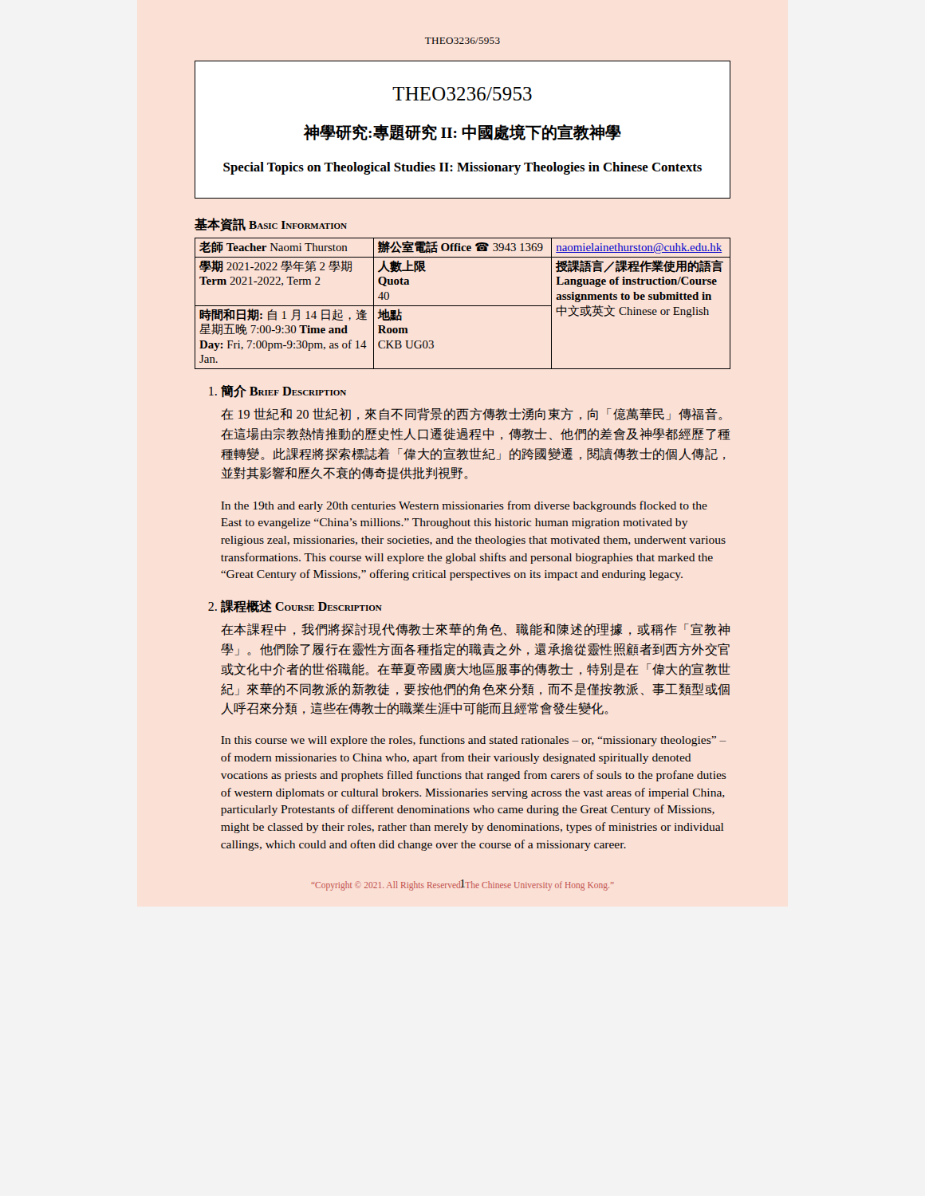THEO3236/5953
THEO3236/5953
神學研究:專題研究 II: 中國處境下的宣教神學
Special Topics on Theological Studies II: Missionary Theologies in Chinese Contexts
基本資訊 Basic Information
| 老師 Teacher Naomi Thurston | 辦公室電話 Office ☎ 3943 1369 | naomielainethurston@cuhk.edu.hk |
| 學期 2021-2022 學年第 2 學期 Term 2021-2022, Term 2 | 人數上限 Quota 40 | 授課語言／課程作業使用的語言 Language of instruction/Course assignments to be submitted in 中文或英文 Chinese or English |
| 時間和日期: 自 1 月 14 日起，逢星期五晚 7:00-9:30 Time and Day: Fri, 7:00pm-9:30pm, as of 14 Jan. | 地點 Room CKB UG03 |
簡介 Brief Description
在 19 世紀和 20 世紀初，來自不同背景的西方傳教士湧向東方，向「億萬華民」傳福音。在這場由宗教熱情推動的歷史性人口遷徙過程中，傳教士、他們的差會及神學都經歷了種種轉變。此課程將探索標誌着「偉大的宣教世紀」的跨國變遷，閱讀傳教士的個人傳記，並對其影響和歷久不衰的傳奇提供批判視野。
In the 19th and early 20th centuries Western missionaries from diverse backgrounds flocked to the East to evangelize “China’s millions.” Throughout this historic human migration motivated by religious zeal, missionaries, their societies, and the theologies that motivated them, underwent various transformations. This course will explore the global shifts and personal biographies that marked the “Great Century of Missions,” offering critical perspectives on its impact and enduring legacy.
課程概述 Course Description
在本課程中，我們將探討現代傳教士來華的角色、職能和陳述的理據，或稱作「宣教神學」。他們除了履行在靈性方面各種指定的職責之外，還承擔從靈性照顧者到西方外交官或文化中介者的世俗職能。在華夏帝國廣大地區服事的傳教士，特別是在「偉大的宣教世紀」來華的不同教派的新教徒，要按他們的角色來分類，而不是僅按教派、事工類型或個人呼召來分類，這些在傳教士的職業生涯中可能而且經常會發生變化。
In this course we will explore the roles, functions and stated rationales – or, “missionary theologies” – of modern missionaries to China who, apart from their variously designated spiritually denoted vocations as priests and prophets filled functions that ranged from carers of souls to the profane duties of western diplomats or cultural brokers. Missionaries serving across the vast areas of imperial China, particularly Protestants of different denominations who came during the Great Century of Missions, might be classed by their roles, rather than merely by denominations, types of ministries or individual callings, which could and often did change over the course of a missionary career.
1 “Copyright © 2021. All Rights Reserved. The Chinese University of Hong Kong.”